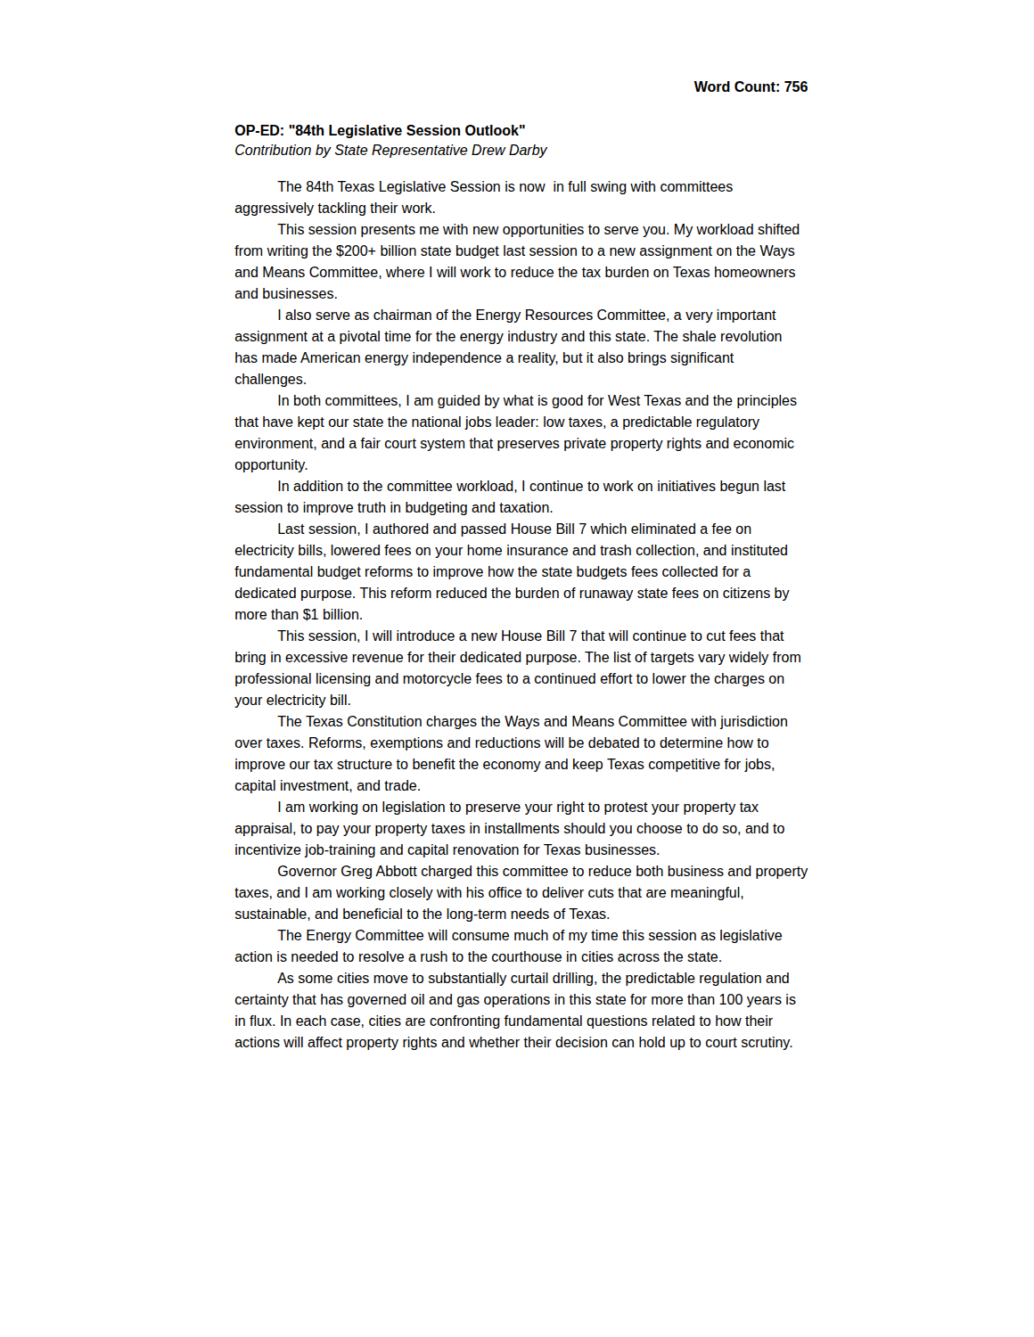Word Count: 756
OP-ED: "84th Legislative Session Outlook"
Contribution by State Representative Drew Darby
The 84th Texas Legislative Session is now in full swing with committees aggressively tackling their work.
This session presents me with new opportunities to serve you. My workload shifted from writing the $200+ billion state budget last session to a new assignment on the Ways and Means Committee, where I will work to reduce the tax burden on Texas homeowners and businesses.
I also serve as chairman of the Energy Resources Committee, a very important assignment at a pivotal time for the energy industry and this state. The shale revolution has made American energy independence a reality, but it also brings significant challenges.
In both committees, I am guided by what is good for West Texas and the principles that have kept our state the national jobs leader: low taxes, a predictable regulatory environment, and a fair court system that preserves private property rights and economic opportunity.
In addition to the committee workload, I continue to work on initiatives begun last session to improve truth in budgeting and taxation.
Last session, I authored and passed House Bill 7 which eliminated a fee on electricity bills, lowered fees on your home insurance and trash collection, and instituted fundamental budget reforms to improve how the state budgets fees collected for a dedicated purpose. This reform reduced the burden of runaway state fees on citizens by more than $1 billion.
This session, I will introduce a new House Bill 7 that will continue to cut fees that bring in excessive revenue for their dedicated purpose. The list of targets vary widely from professional licensing and motorcycle fees to a continued effort to lower the charges on your electricity bill.
The Texas Constitution charges the Ways and Means Committee with jurisdiction over taxes. Reforms, exemptions and reductions will be debated to determine how to improve our tax structure to benefit the economy and keep Texas competitive for jobs, capital investment, and trade.
I am working on legislation to preserve your right to protest your property tax appraisal, to pay your property taxes in installments should you choose to do so, and to incentivize job-training and capital renovation for Texas businesses.
Governor Greg Abbott charged this committee to reduce both business and property taxes, and I am working closely with his office to deliver cuts that are meaningful, sustainable, and beneficial to the long-term needs of Texas.
The Energy Committee will consume much of my time this session as legislative action is needed to resolve a rush to the courthouse in cities across the state.
As some cities move to substantially curtail drilling, the predictable regulation and certainty that has governed oil and gas operations in this state for more than 100 years is in flux. In each case, cities are confronting fundamental questions related to how their actions will affect property rights and whether their decision can hold up to court scrutiny.